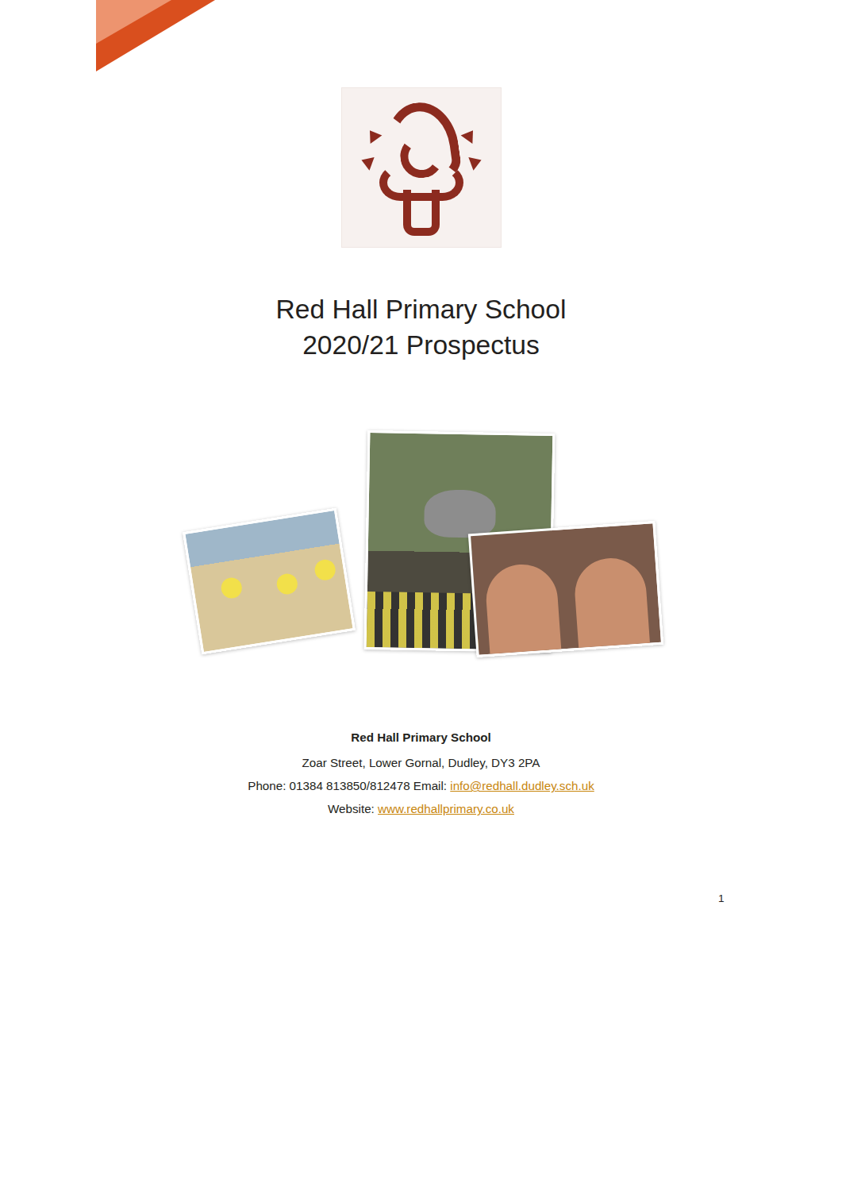Red Hall Primary School 2020/21 Prospectus
Red Hall Primary School
Zoar Street, Lower Gornal, Dudley, DY3 2PA
Phone: 01384 813850/812478 Email: info@redhall.dudley.sch.uk
Website: www.redhallprimary.co.uk
1